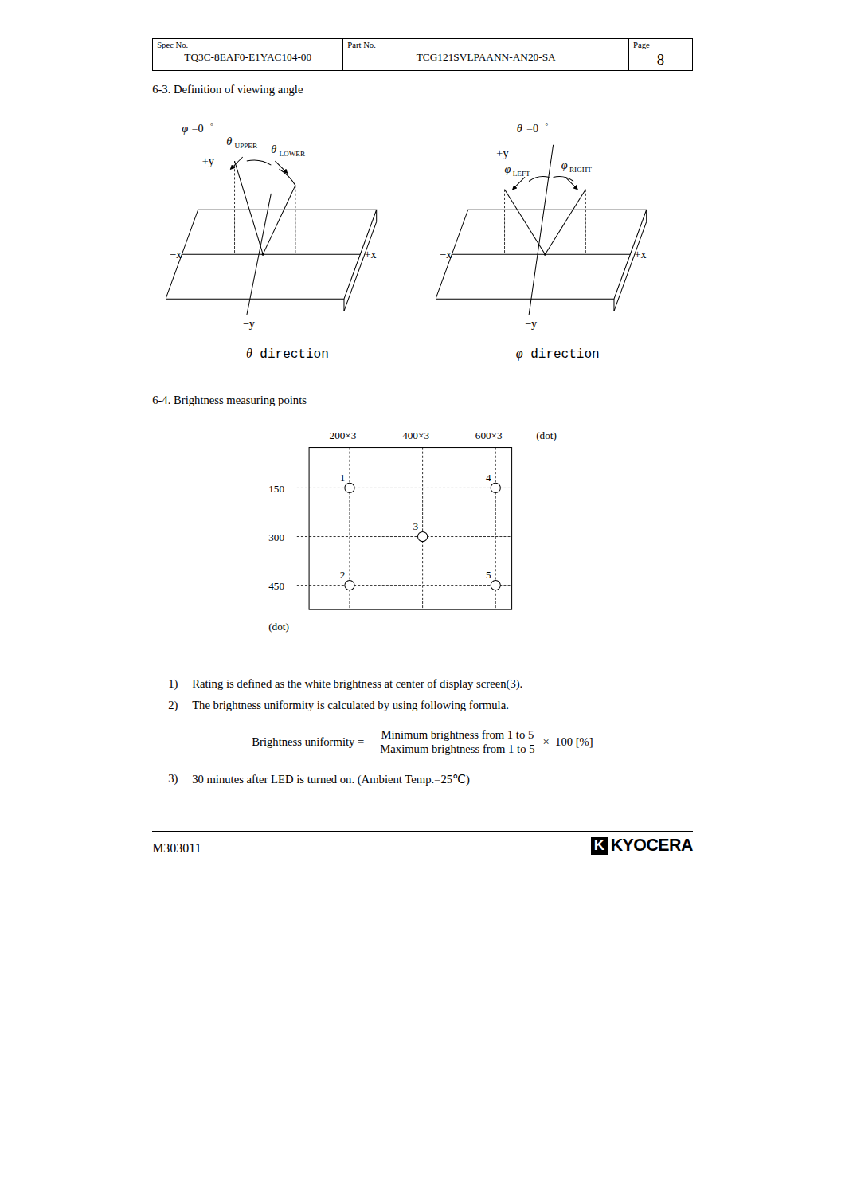| Spec No. TQ3C-8EAF0-E1YAC104-00 | Part No. TCG121SVLPAANN-AN20-SA | Page 8 |
6-3. Definition of viewing angle
φ =0 ° θ UPPER θ LOWER +y −x +x −y
θ direction
θ =0 ° +y φ LEFT φ RIGHT −x +x −y
φ direction
6-4. Brightness measuring points
200×3 400×3 600×3 (dot) 150 300 450 (dot) 1 4 3 2 5
1) Rating is defined as the white brightness at center of display screen(3).
2) The brightness uniformity is calculated by using following formula.
Brightness uniformity = Minimum brightness from 1 to 5 Maximum brightness from 1 to 5 × 100 [%]
3) 30 minutes after LED is turned on. (Ambient Temp.=25℃)
M303011
K KYOCERA